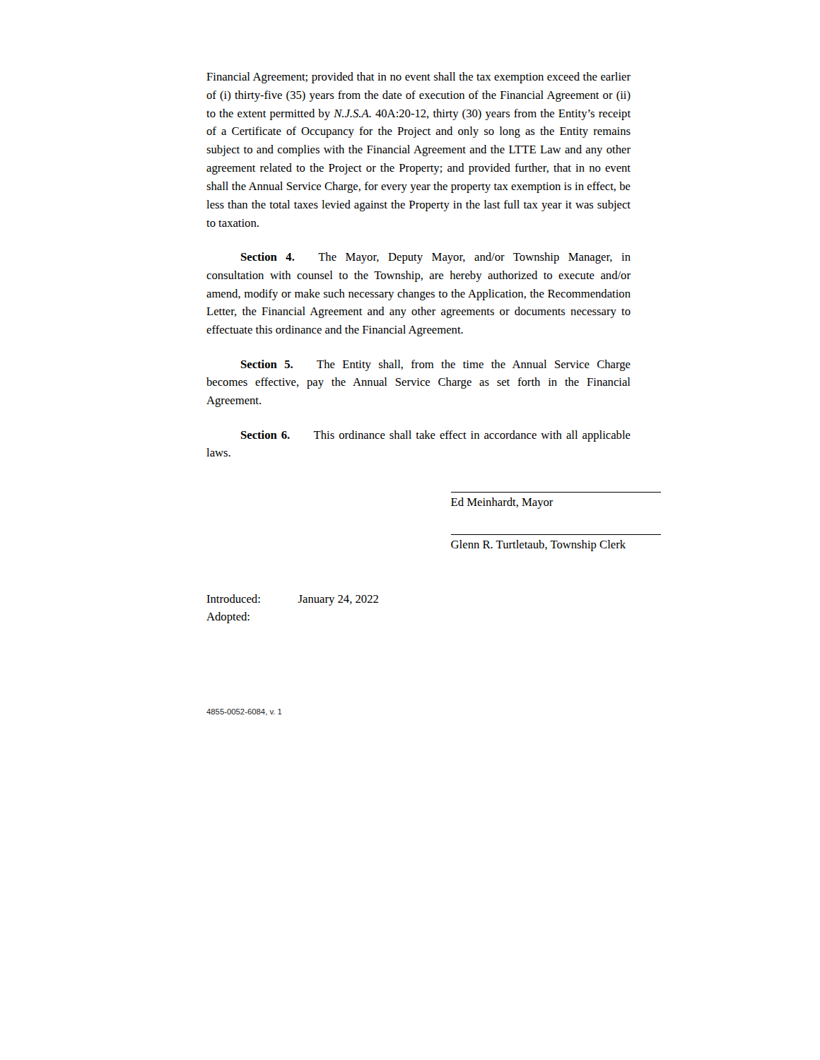Financial Agreement; provided that in no event shall the tax exemption exceed the earlier of (i) thirty-five (35) years from the date of execution of the Financial Agreement or (ii) to the extent permitted by N.J.S.A. 40A:20-12, thirty (30) years from the Entity’s receipt of a Certificate of Occupancy for the Project and only so long as the Entity remains subject to and complies with the Financial Agreement and the LTTE Law and any other agreement related to the Project or the Property; and provided further, that in no event shall the Annual Service Charge, for every year the property tax exemption is in effect, be less than the total taxes levied against the Property in the last full tax year it was subject to taxation.
Section 4.  The Mayor, Deputy Mayor, and/or Township Manager, in consultation with counsel to the Township, are hereby authorized to execute and/or amend, modify or make such necessary changes to the Application, the Recommendation Letter, the Financial Agreement and any other agreements or documents necessary to effectuate this ordinance and the Financial Agreement.
Section 5.  The Entity shall, from the time the Annual Service Charge becomes effective, pay the Annual Service Charge as set forth in the Financial Agreement.
Section 6.  This ordinance shall take effect in accordance with all applicable laws.
Ed Meinhardt, Mayor
Glenn R. Turtletaub, Township Clerk
| Introduced: | January 24, 2022 |
| Adopted: | |
4855-0052-6084, v. 1